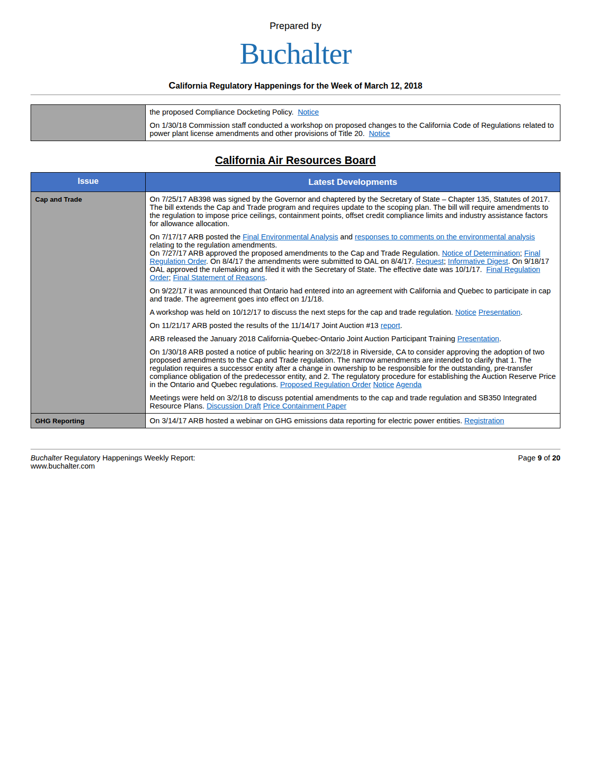Prepared by
Buchalter
California Regulatory Happenings for the Week of March 12, 2018
| | the proposed Compliance Docketing Policy. Notice On 1/30/18 Commission staff conducted a workshop on proposed changes to the California Code of Regulations related to power plant license amendments and other provisions of Title 20. Notice |
California Air Resources Board
| Issue | Latest Developments |
| --- | --- |
| Cap and Trade | On 7/25/17 AB398 was signed by the Governor and chaptered by the Secretary of State – Chapter 135, Statutes of 2017. The bill extends the Cap and Trade program and requires update to the scoping plan. The bill will require amendments to the regulation to impose price ceilings, containment points, offset credit compliance limits and industry assistance factors for allowance allocation. On 7/17/17 ARB posted the Final Environmental Analysis and responses to comments on the environmental analysis relating to the regulation amendments. On 7/27/17 ARB approved the proposed amendments to the Cap and Trade Regulation. Notice of Determination ; Final Regulation Order . On 8/4/17 the amendments were submitted to OAL on 8/4/17. Request ; Informative Digest . On 9/18/17 OAL approved the rulemaking and filed it with the Secretary of State. The effective date was 10/1/17. Final Regulation Order ; Final Statement of Reasons . On 9/22/17 it was announced that Ontario had entered into an agreement with California and Quebec to participate in cap and trade. The agreement goes into effect on 1/1/18. A workshop was held on 10/12/17 to discuss the next steps for the cap and trade regulation. Notice Presentation . On 11/21/17 ARB posted the results of the 11/14/17 Joint Auction #13 report . ARB released the January 2018 California-Quebec-Ontario Joint Auction Participant Training Presentation . On 1/30/18 ARB posted a notice of public hearing on 3/22/18 in Riverside, CA to consider approving the adoption of two proposed amendments to the Cap and Trade regulation. The narrow amendments are intended to clarify that 1. The regulation requires a successor entity after a change in ownership to be responsible for the outstanding, pre-transfer compliance obligation of the predecessor entity, and 2. The regulatory procedure for establishing the Auction Reserve Price in the Ontario and Quebec regulations. Proposed Regulation Order Notice Agenda Meetings were held on 3/2/18 to discuss potential amendments to the cap and trade regulation and SB350 Integrated Resource Plans. Discussion Draft Price Containment Paper |
| GHG Reporting | On 3/14/17 ARB hosted a webinar on GHG emissions data reporting for electric power entities. Registration |
| Buchalter Regulatory Happenings Weekly Report: | Page 9 of 20 |
| www.buchalter.com | |